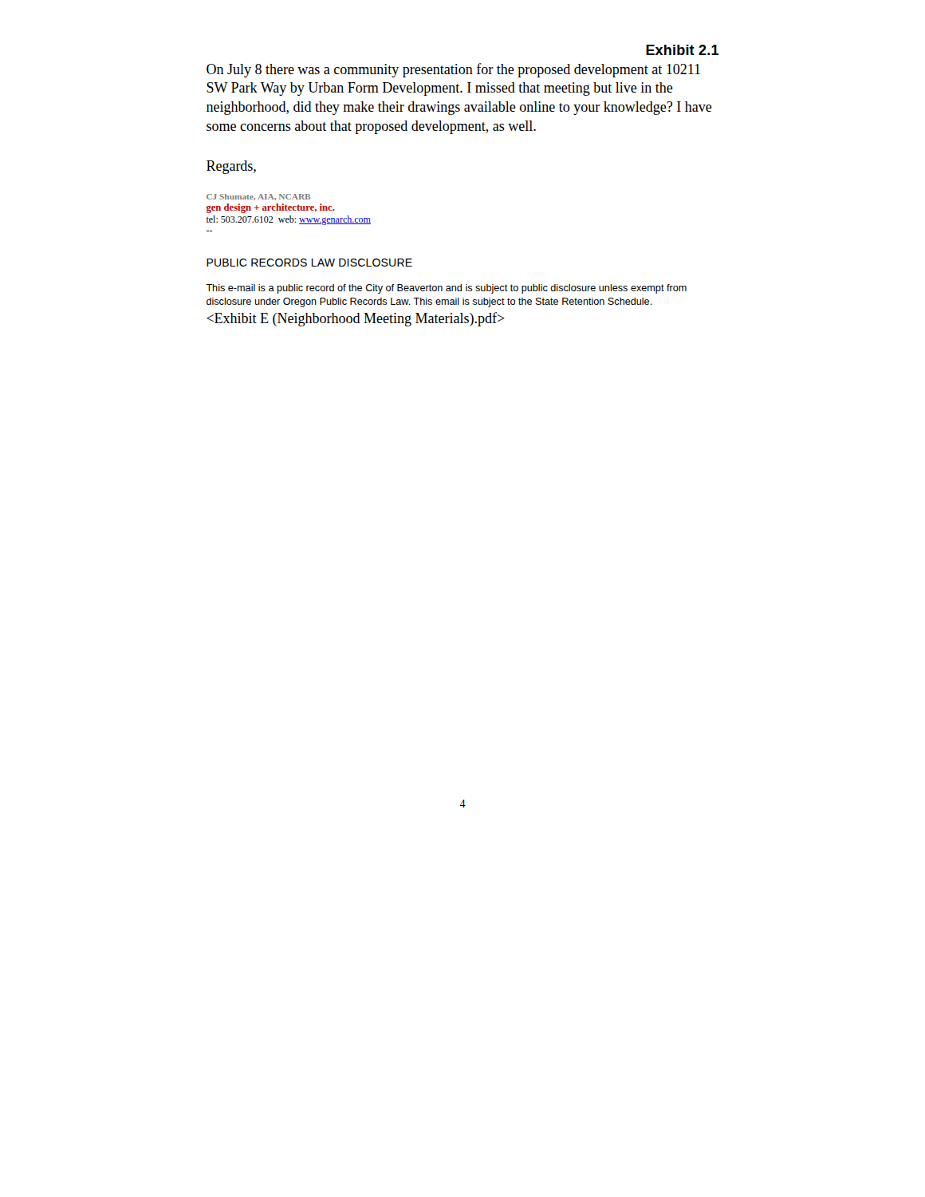Exhibit 2.1
On July 8 there was a community presentation for the proposed development at 10211 SW Park Way by Urban Form Development. I missed that meeting but live in the neighborhood, did they make their drawings available online to your knowledge? I have some concerns about that proposed development, as well.
Regards,
CJ Shumate, AIA, NCARB
gen design + architecture, inc.
tel: 503.207.6102 web: www.genarch.com
--
PUBLIC RECORDS LAW DISCLOSURE
This e-mail is a public record of the City of Beaverton and is subject to public disclosure unless exempt from disclosure under Oregon Public Records Law. This email is subject to the State Retention Schedule.
<Exhibit E (Neighborhood Meeting Materials).pdf>
4